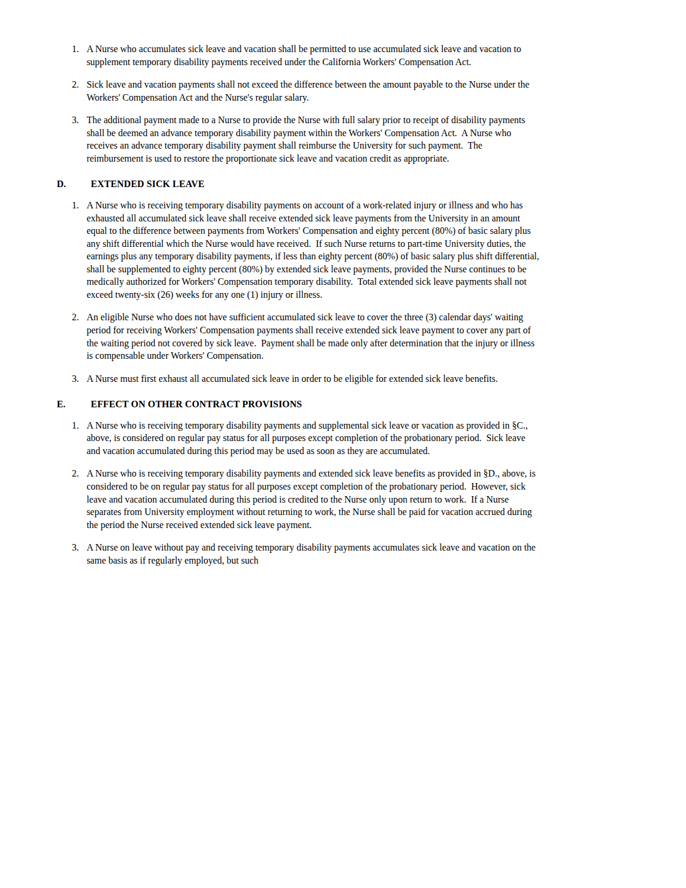A Nurse who accumulates sick leave and vacation shall be permitted to use accumulated sick leave and vacation to supplement temporary disability payments received under the California Workers' Compensation Act.
Sick leave and vacation payments shall not exceed the difference between the amount payable to the Nurse under the Workers' Compensation Act and the Nurse's regular salary.
The additional payment made to a Nurse to provide the Nurse with full salary prior to receipt of disability payments shall be deemed an advance temporary disability payment within the Workers' Compensation Act. A Nurse who receives an advance temporary disability payment shall reimburse the University for such payment. The reimbursement is used to restore the proportionate sick leave and vacation credit as appropriate.
D. EXTENDED SICK LEAVE
A Nurse who is receiving temporary disability payments on account of a work-related injury or illness and who has exhausted all accumulated sick leave shall receive extended sick leave payments from the University in an amount equal to the difference between payments from Workers' Compensation and eighty percent (80%) of basic salary plus any shift differential which the Nurse would have received. If such Nurse returns to part-time University duties, the earnings plus any temporary disability payments, if less than eighty percent (80%) of basic salary plus shift differential, shall be supplemented to eighty percent (80%) by extended sick leave payments, provided the Nurse continues to be medically authorized for Workers' Compensation temporary disability. Total extended sick leave payments shall not exceed twenty-six (26) weeks for any one (1) injury or illness.
An eligible Nurse who does not have sufficient accumulated sick leave to cover the three (3) calendar days' waiting period for receiving Workers' Compensation payments shall receive extended sick leave payment to cover any part of the waiting period not covered by sick leave. Payment shall be made only after determination that the injury or illness is compensable under Workers' Compensation.
A Nurse must first exhaust all accumulated sick leave in order to be eligible for extended sick leave benefits.
E. EFFECT ON OTHER CONTRACT PROVISIONS
A Nurse who is receiving temporary disability payments and supplemental sick leave or vacation as provided in §C., above, is considered on regular pay status for all purposes except completion of the probationary period. Sick leave and vacation accumulated during this period may be used as soon as they are accumulated.
A Nurse who is receiving temporary disability payments and extended sick leave benefits as provided in §D., above, is considered to be on regular pay status for all purposes except completion of the probationary period. However, sick leave and vacation accumulated during this period is credited to the Nurse only upon return to work. If a Nurse separates from University employment without returning to work, the Nurse shall be paid for vacation accrued during the period the Nurse received extended sick leave payment.
A Nurse on leave without pay and receiving temporary disability payments accumulates sick leave and vacation on the same basis as if regularly employed, but such